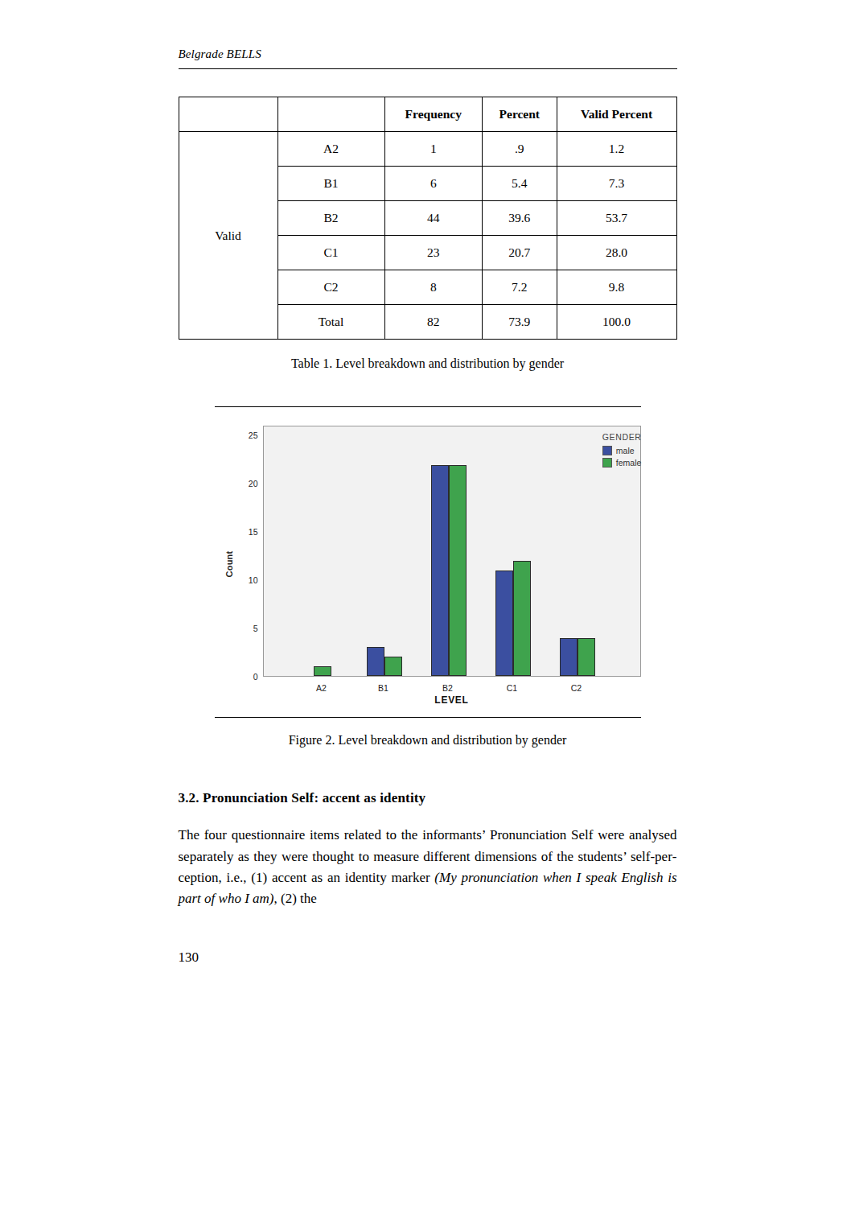Belgrade BELLS
| | | Frequency | Percent | Valid Percent |
| --- | --- | --- | --- | --- |
| Valid | A2 | 1 | .9 | 1.2 |
| B1 | 6 | 5.4 | 7.3 |
| B2 | 44 | 39.6 | 53.7 |
| C1 | 23 | 20.7 | 28.0 |
| C2 | 8 | 7.2 | 9.8 |
| Total | 82 | 73.9 | 100.0 |
Table 1. Level breakdown and distribution by gender
Count
0 5 10 15 20 25
GENDER
male
female
A2 B1 B2 C1 C2
LEVEL
Figure 2. Level breakdown and distribution by gender
3.2. Pronunciation Self: accent as identity
The four questionnaire items related to the informants’ Pronunciation Self were analysed separately as they were thought to measure different dimensions of the students’ self-perception, i.e., (1) accent as an identity marker (My pronunciation when I speak English is part of who I am), (2) the
130